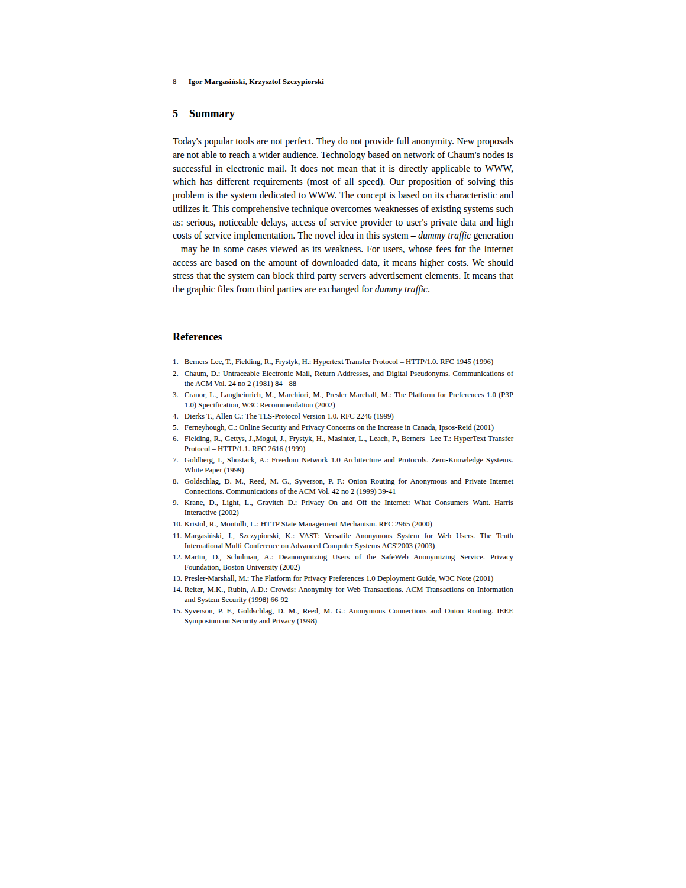8 Igor Margasiński, Krzysztof Szczypiorski
5 Summary
Today's popular tools are not perfect. They do not provide full anonymity. New proposals are not able to reach a wider audience. Technology based on network of Chaum's nodes is successful in electronic mail. It does not mean that it is directly applicable to WWW, which has different requirements (most of all speed). Our proposition of solving this problem is the system dedicated to WWW. The concept is based on its characteristic and utilizes it. This comprehensive technique overcomes weaknesses of existing systems such as: serious, noticeable delays, access of service provider to user's private data and high costs of service implementation. The novel idea in this system – dummy traffic generation – may be in some cases viewed as its weakness. For users, whose fees for the Internet access are based on the amount of downloaded data, it means higher costs. We should stress that the system can block third party servers advertisement elements. It means that the graphic files from third parties are exchanged for dummy traffic.
References
1. Berners-Lee, T., Fielding, R., Frystyk, H.: Hypertext Transfer Protocol – HTTP/1.0. RFC 1945 (1996)
2. Chaum, D.: Untraceable Electronic Mail, Return Addresses, and Digital Pseudonyms. Communications of the ACM Vol. 24 no 2 (1981) 84 - 88
3. Cranor, L., Langheinrich, M., Marchiori, M., Presler-Marchall, M.: The Platform for Preferences 1.0 (P3P 1.0) Specification, W3C Recommendation (2002)
4. Dierks T., Allen C.: The TLS-Protocol Version 1.0. RFC 2246 (1999)
5. Ferneyhough, C.: Online Security and Privacy Concerns on the Increase in Canada, Ipsos-Reid (2001)
6. Fielding, R., Gettys, J.,Mogul, J., Frystyk, H., Masinter, L., Leach, P., Berners- Lee T.: HyperText Transfer Protocol – HTTP/1.1. RFC 2616 (1999)
7. Goldberg, I., Shostack, A.: Freedom Network 1.0 Architecture and Protocols. Zero-Knowledge Systems. White Paper (1999)
8. Goldschlag, D. M., Reed, M. G., Syverson, P. F.: Onion Routing for Anonymous and Private Internet Connections. Communications of the ACM Vol. 42 no 2 (1999) 39-41
9. Krane, D., Light, L., Gravitch D.: Privacy On and Off the Internet: What Consumers Want. Harris Interactive (2002)
10. Kristol, R., Montulli, L.: HTTP State Management Mechanism. RFC 2965 (2000)
11. Margasiński, I., Szczypiorski, K.: VAST: Versatile Anonymous System for Web Users. The Tenth International Multi-Conference on Advanced Computer Systems ACS'2003 (2003)
12. Martin, D., Schulman, A.: Deanonymizing Users of the SafeWeb Anonymizing Service. Privacy Foundation, Boston University (2002)
13. Presler-Marshall, M.: The Platform for Privacy Preferences 1.0 Deployment Guide, W3C Note (2001)
14. Reiter, M.K., Rubin, A.D.: Crowds: Anonymity for Web Transactions. ACM Transactions on Information and System Security (1998) 66-92
15. Syverson, P. F., Goldschlag, D. M., Reed, M. G.: Anonymous Connections and Onion Routing. IEEE Symposium on Security and Privacy (1998)